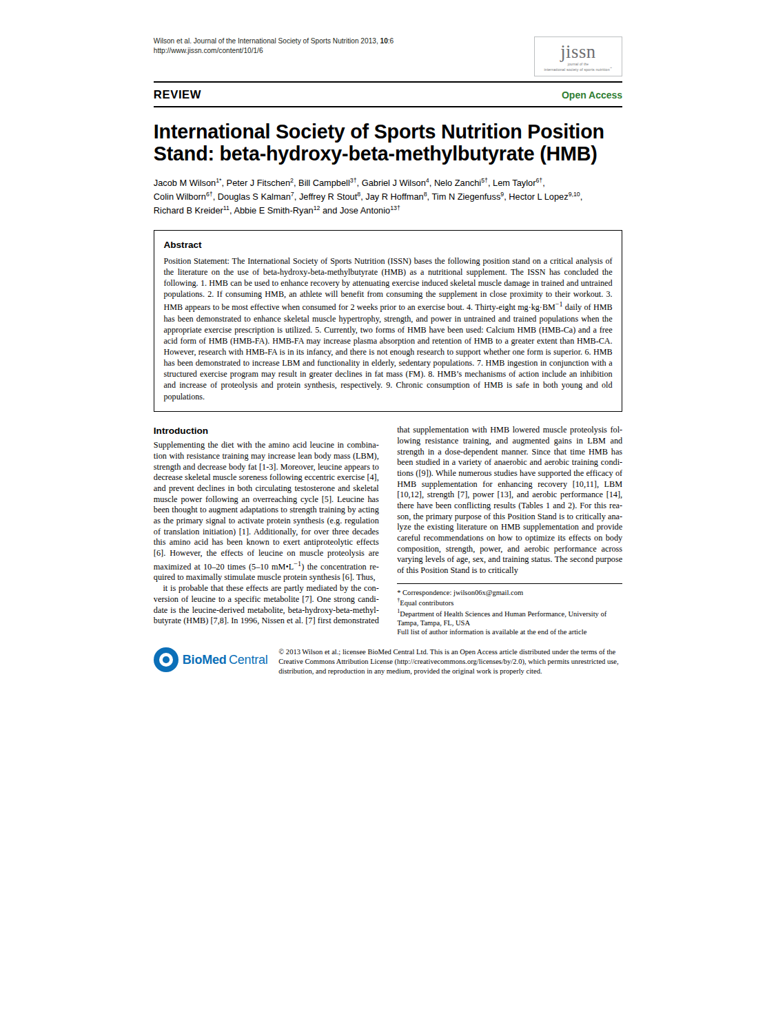Wilson et al. Journal of the International Society of Sports Nutrition 2013, 10:6
http://www.jissn.com/content/10/1/6
jissn
journal of the
international society of sports nutrition™
REVIEW
Open Access
International Society of Sports Nutrition Position
Stand: beta-hydroxy-beta-methylbutyrate (HMB)
Jacob M Wilson1*, Peter J Fitschen2, Bill Campbell3†, Gabriel J Wilson4, Nelo Zanchi5†, Lem Taylor6†,
Colin Wilborn6†, Douglas S Kalman7, Jeffrey R Stout8, Jay R Hoffman8, Tim N Ziegenfuss9, Hector L Lopez9,10,
Richard B Kreider11, Abbie E Smith-Ryan12 and Jose Antonio13†
Abstract
Position Statement: The International Society of Sports Nutrition (ISSN) bases the following position stand on a critical analysis of the literature on the use of beta-hydroxy-beta-methylbutyrate (HMB) as a nutritional supplement. The ISSN has concluded the following. 1. HMB can be used to enhance recovery by attenuating exercise induced skeletal muscle damage in trained and untrained populations. 2. If consuming HMB, an athlete will benefit from consuming the supplement in close proximity to their workout. 3. HMB appears to be most effective when consumed for 2 weeks prior to an exercise bout. 4. Thirty-eight mg·kg·BM−1 daily of HMB has been demonstrated to enhance skeletal muscle hypertrophy, strength, and power in untrained and trained populations when the appropriate exercise prescription is utilized. 5. Currently, two forms of HMB have been used: Calcium HMB (HMB-Ca) and a free acid form of HMB (HMB-FA). HMB-FA may increase plasma absorption and retention of HMB to a greater extent than HMB-CA. However, research with HMB-FA is in its infancy, and there is not enough research to support whether one form is superior. 6. HMB has been demonstrated to increase LBM and functionality in elderly, sedentary populations. 7. HMB ingestion in conjunction with a structured exercise program may result in greater declines in fat mass (FM). 8. HMB’s mechanisms of action include an inhibition and increase of proteolysis and protein synthesis, respectively. 9. Chronic consumption of HMB is safe in both young and old populations.
Introduction
Supplementing the diet with the amino acid leucine in combination with resistance training may increase lean body mass (LBM), strength and decrease body fat [1-3]. Moreover, leucine appears to decrease skeletal muscle soreness following eccentric exercise [4], and prevent declines in both circulating testosterone and skeletal muscle power following an overreaching cycle [5]. Leucine has been thought to augment adaptations to strength training by acting as the primary signal to activate protein synthesis (e.g. regulation of translation initiation) [1]. Additionally, for over three decades this amino acid has been known to exert antiproteolytic effects [6]. However, the effects of leucine on muscle proteolysis are maximized at 10–20 times (5–10 mM•L−1) the concentration required to maximally stimulate muscle protein synthesis [6]. Thus,
it is probable that these effects are partly mediated by the conversion of leucine to a specific metabolite [7]. One strong candidate is the leucine-derived metabolite, beta-hydroxy-beta-methylbutyrate (HMB) [7,8]. In 1996, Nissen et al. [7] first demonstrated that supplementation with HMB lowered muscle proteolysis following resistance training, and augmented gains in LBM and strength in a dose-dependent manner. Since that time HMB has been studied in a variety of anaerobic and aerobic training conditions ([9]). While numerous studies have supported the efficacy of HMB supplementation for enhancing recovery [10,11], LBM [10,12], strength [7], power [13], and aerobic performance [14], there have been conflicting results (Tables 1 and 2). For this reason, the primary purpose of this Position Stand is to critically analyze the existing literature on HMB supplementation and provide careful recommendations on how to optimize its effects on body composition, strength, power, and aerobic performance across varying levels of age, sex, and training status. The second purpose of this Position Stand is to critically
* Correspondence: jwilson06x@gmail.com
†Equal contributors
1Department of Health Sciences and Human Performance, University of Tampa, Tampa, FL, USA
Full list of author information is available at the end of the article
BioMed Central
© 2013 Wilson et al.; licensee BioMed Central Ltd. This is an Open Access article distributed under the terms of the Creative Commons Attribution License (http://creativecommons.org/licenses/by/2.0), which permits unrestricted use, distribution, and reproduction in any medium, provided the original work is properly cited.